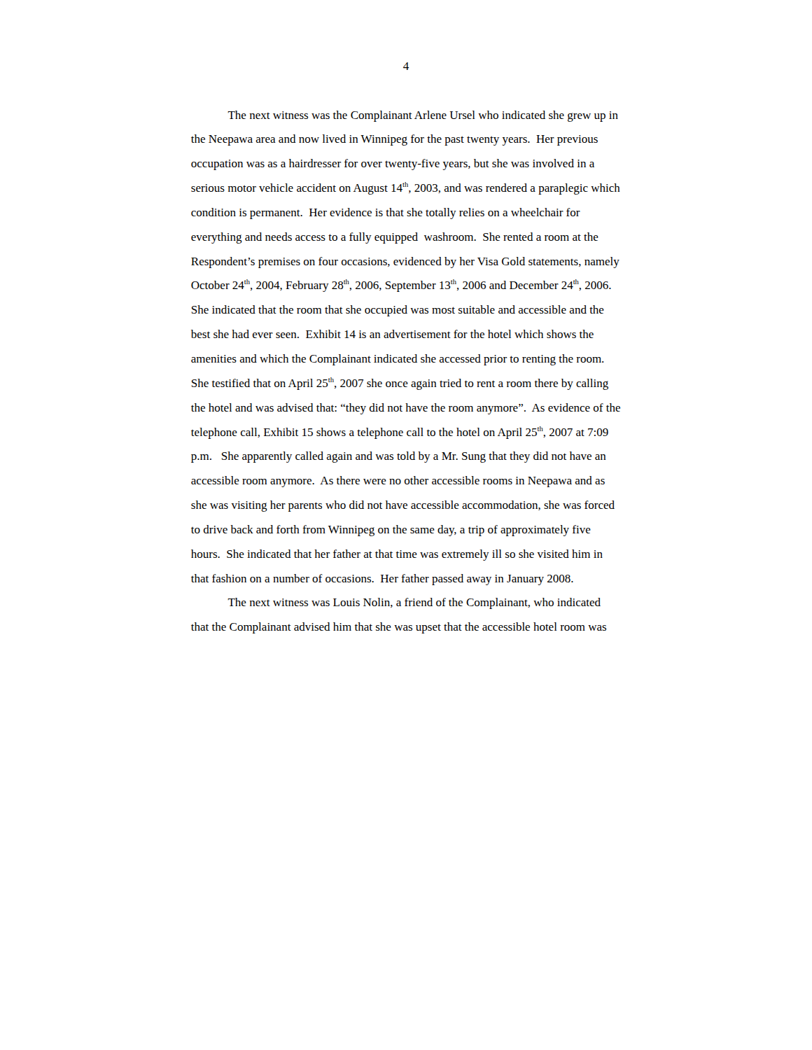4
The next witness was the Complainant Arlene Ursel who indicated she grew up in the Neepawa area and now lived in Winnipeg for the past twenty years. Her previous occupation was as a hairdresser for over twenty-five years, but she was involved in a serious motor vehicle accident on August 14th, 2003, and was rendered a paraplegic which condition is permanent. Her evidence is that she totally relies on a wheelchair for everything and needs access to a fully equipped washroom. She rented a room at the Respondent’s premises on four occasions, evidenced by her Visa Gold statements, namely October 24th, 2004, February 28th, 2006, September 13th, 2006 and December 24th, 2006. She indicated that the room that she occupied was most suitable and accessible and the best she had ever seen. Exhibit 14 is an advertisement for the hotel which shows the amenities and which the Complainant indicated she accessed prior to renting the room. She testified that on April 25th, 2007 she once again tried to rent a room there by calling the hotel and was advised that: “they did not have the room anymore”. As evidence of the telephone call, Exhibit 15 shows a telephone call to the hotel on April 25th, 2007 at 7:09 p.m. She apparently called again and was told by a Mr. Sung that they did not have an accessible room anymore. As there were no other accessible rooms in Neepawa and as she was visiting her parents who did not have accessible accommodation, she was forced to drive back and forth from Winnipeg on the same day, a trip of approximately five hours. She indicated that her father at that time was extremely ill so she visited him in that fashion on a number of occasions. Her father passed away in January 2008.
The next witness was Louis Nolin, a friend of the Complainant, who indicated that the Complainant advised him that she was upset that the accessible hotel room was